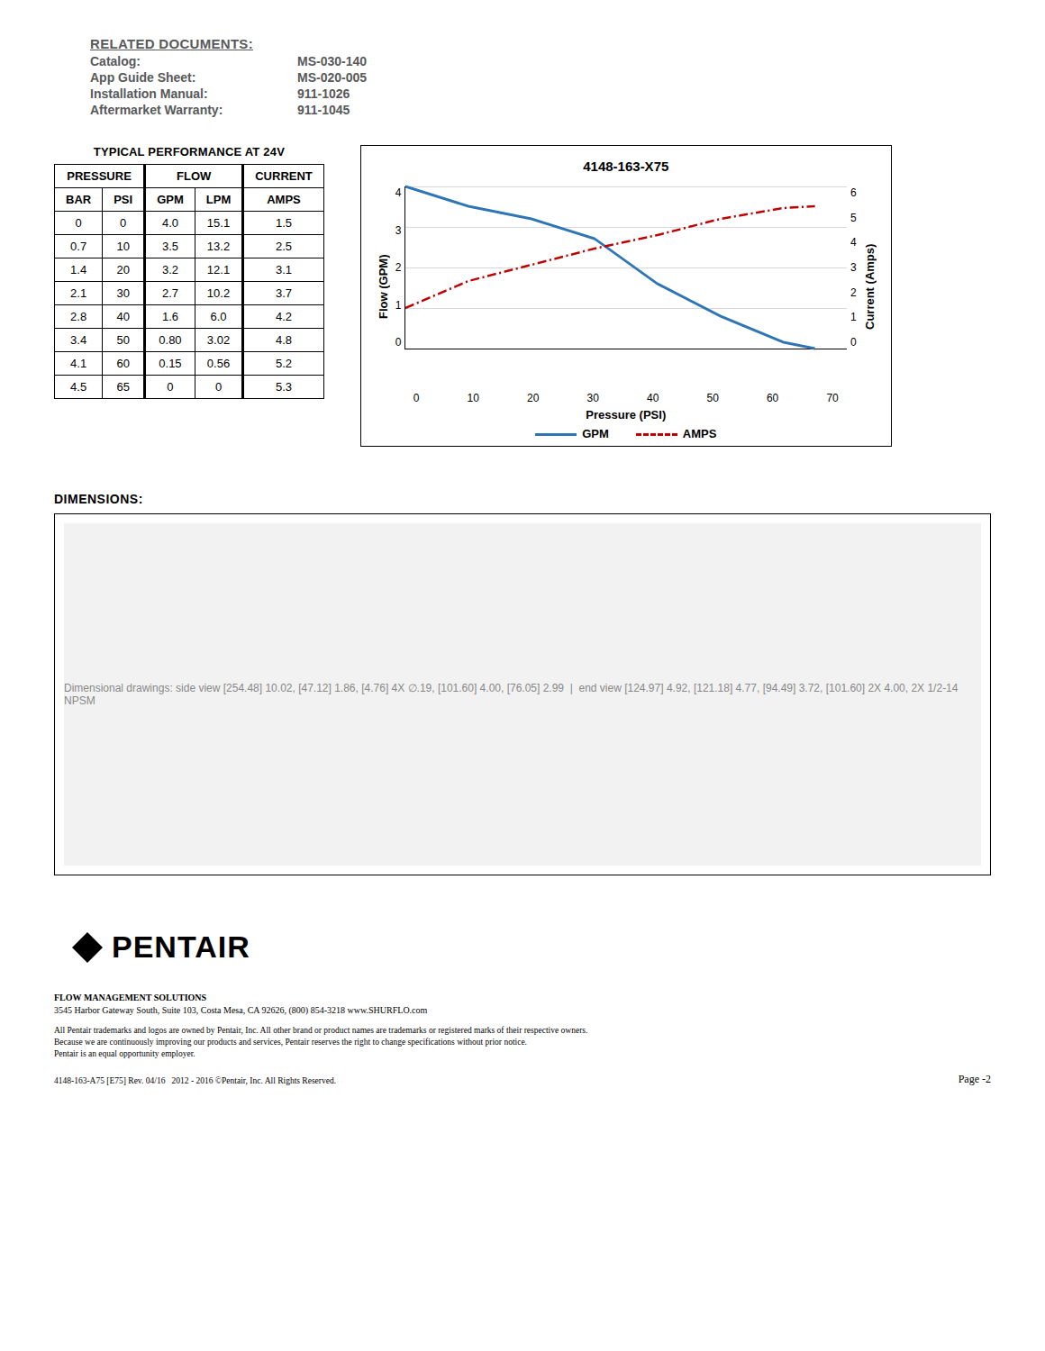RELATED DOCUMENTS:
| Catalog: | MS-030-140 |
| App Guide Sheet: | MS-020-005 |
| Installation Manual: | 911-1026 |
| Aftermarket Warranty: | 911-1045 |
TYPICAL PERFORMANCE AT 24V
| PRESSURE | FLOW | CURRENT |
| --- | --- | --- |
| BAR | PSI | GPM | LPM | AMPS |
| 0 | 0 | 4.0 | 15.1 | 1.5 |
| 0.7 | 10 | 3.5 | 13.2 | 2.5 |
| 1.4 | 20 | 3.2 | 12.1 | 3.1 |
| 2.1 | 30 | 2.7 | 10.2 | 3.7 |
| 2.8 | 40 | 1.6 | 6.0 | 4.2 |
| 3.4 | 50 | 0.80 | 3.02 | 4.8 |
| 4.1 | 60 | 0.15 | 0.56 | 5.2 |
| 4.5 | 65 | 0 | 0 | 5.3 |
4148-163-X75
Flow (GPM)
43210
6543210
Current (Amps)
010203040506070
Pressure (PSI)
GPM AMPS
DIMENSIONS:
Dimensional drawings: side view [254.48] 10.02, [47.12] 1.86, [4.76] 4X ∅.19, [101.60] 4.00, [76.05] 2.99 | end view [124.97] 4.92, [121.18] 4.77, [94.49] 3.72, [101.60] 2X 4.00, 2X 1/2-14 NPSM
PENTAIR
FLOW MANAGEMENT SOLUTIONS
3545 Harbor Gateway South, Suite 103, Costa Mesa, CA 92626, (800) 854-3218 www.SHURFLO.com
All Pentair trademarks and logos are owned by Pentair, Inc. All other brand or product names are trademarks or registered marks of their respective owners.
Because we are continuously improving our products and services, Pentair reserves the right to change specifications without prior notice.
Pentair is an equal opportunity employer.
4148-163-A75 [E75] Rev. 04/16 2012 - 2016 ©Pentair, Inc. All Rights Reserved.
Page -2